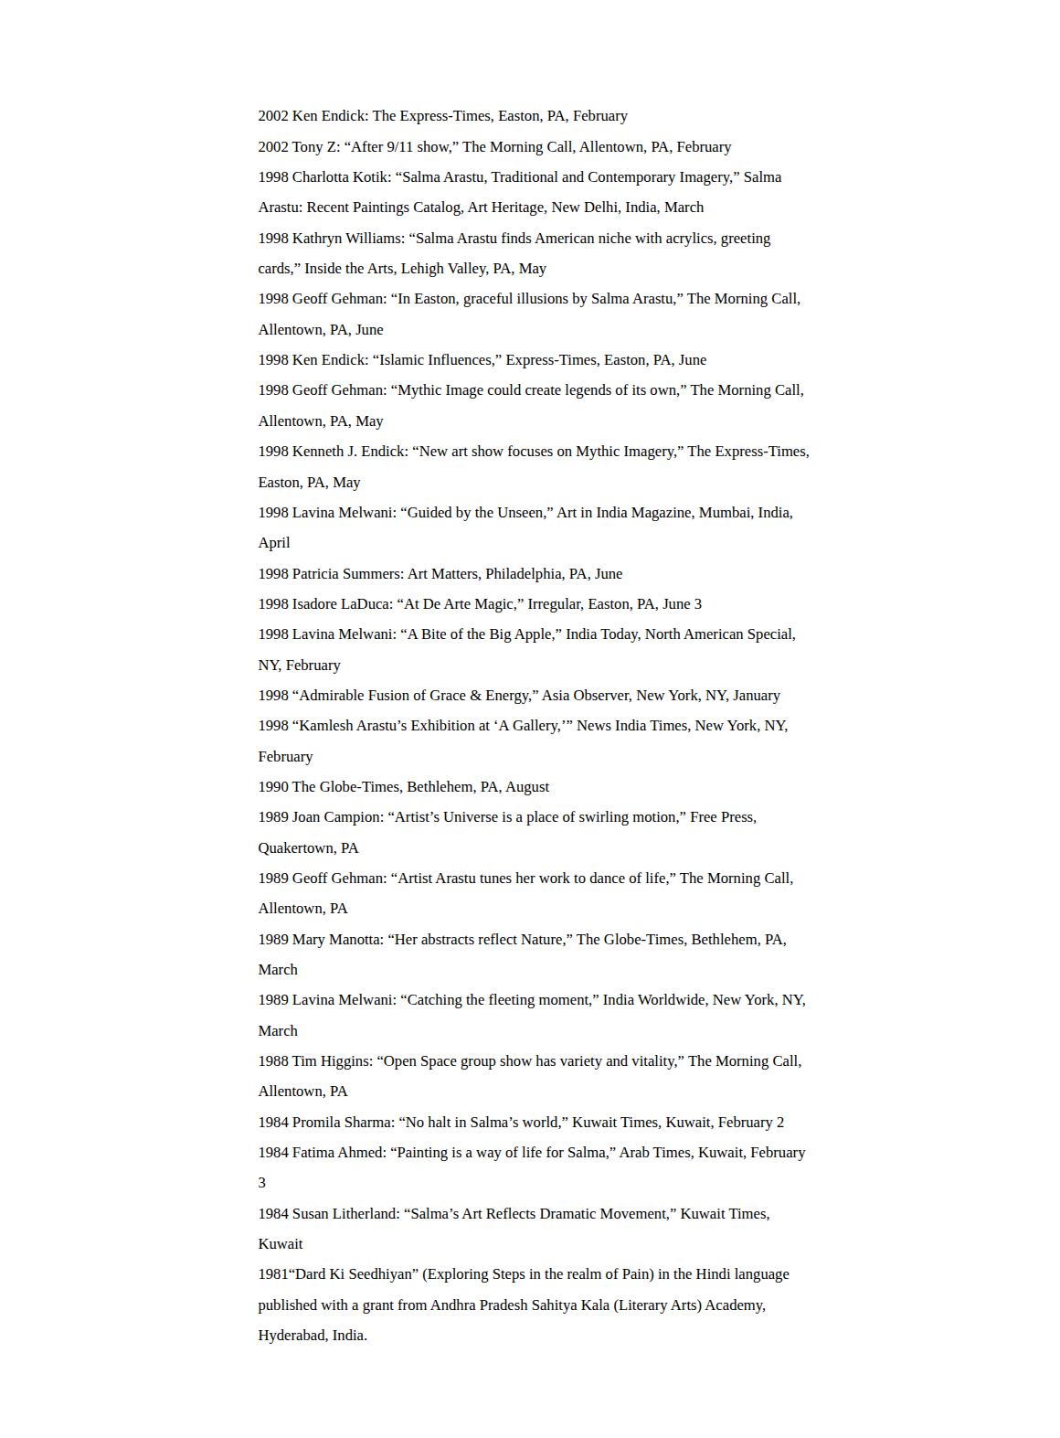2002 Ken Endick: The Express-Times, Easton, PA, February
2002 Tony Z: “After 9/11 show,” The Morning Call, Allentown, PA, February
1998 Charlotta Kotik: “Salma Arastu, Traditional and Contemporary Imagery,” Salma Arastu: Recent Paintings Catalog, Art Heritage, New Delhi, India, March
1998 Kathryn Williams: “Salma Arastu finds American niche with acrylics, greeting cards,” Inside the Arts, Lehigh Valley, PA, May
1998 Geoff Gehman: “In Easton, graceful illusions by Salma Arastu,” The Morning Call, Allentown, PA, June
1998 Ken Endick: “Islamic Influences,” Express-Times, Easton, PA, June
1998 Geoff Gehman: “Mythic Image could create legends of its own,” The Morning Call, Allentown, PA, May
1998 Kenneth J. Endick: “New art show focuses on Mythic Imagery,” The Express-Times, Easton, PA, May
1998 Lavina Melwani: “Guided by the Unseen,” Art in India Magazine, Mumbai, India, April
1998 Patricia Summers: Art Matters, Philadelphia, PA, June
1998 Isadore LaDuca: “At De Arte Magic,” Irregular, Easton, PA, June 3
1998 Lavina Melwani: “A Bite of the Big Apple,” India Today, North American Special, NY, February
1998 “Admirable Fusion of Grace & Energy,” Asia Observer, New York, NY, January
1998 “Kamlesh Arastu’s Exhibition at ‘A Gallery,’” News India Times, New York, NY, February
1990 The Globe-Times, Bethlehem, PA, August
1989 Joan Campion: “Artist’s Universe is a place of swirling motion,” Free Press, Quakertown, PA
1989 Geoff Gehman: “Artist Arastu tunes her work to dance of life,” The Morning Call, Allentown, PA
1989 Mary Manotta: “Her abstracts reflect Nature,” The Globe-Times, Bethlehem, PA, March
1989 Lavina Melwani: “Catching the fleeting moment,” India Worldwide, New York, NY, March
1988 Tim Higgins: “Open Space group show has variety and vitality,” The Morning Call, Allentown, PA
1984 Promila Sharma: “No halt in Salma’s world,” Kuwait Times, Kuwait, February 2
1984 Fatima Ahmed: “Painting is a way of life for Salma,” Arab Times, Kuwait, February 3
1984 Susan Litherland: “Salma’s Art Reflects Dramatic Movement,” Kuwait Times, Kuwait
1981“Dard Ki Seedhiyan” (Exploring Steps in the realm of Pain) in the Hindi language published with a grant from Andhra Pradesh Sahitya Kala (Literary Arts) Academy, Hyderabad, India.